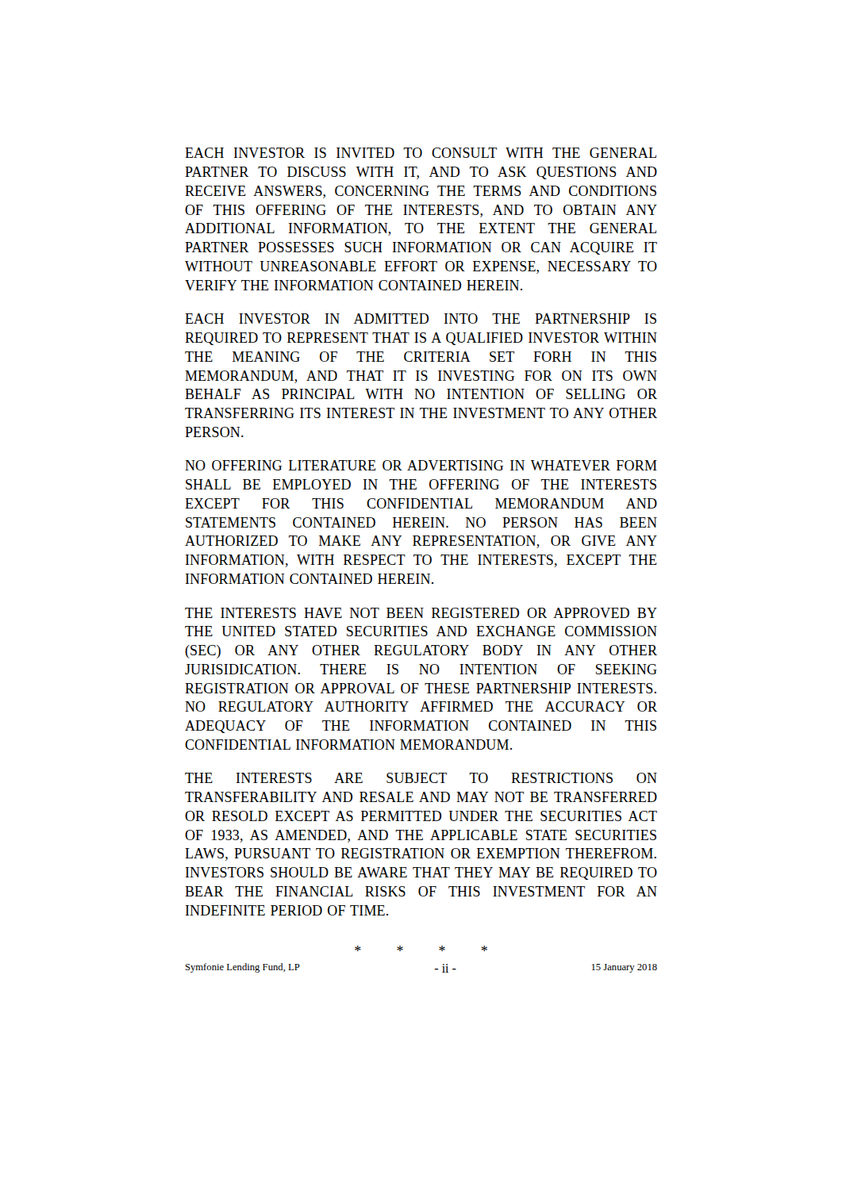Each investor is invited to consult with the General Partner to discuss with it, and to ask questions and receive answers, concerning the terms and conditions of this offering of the Interests, and to obtain any additional information, to the extent the General Partner possesses such information or can acquire it without unreasonable effort or expense, necessary to verify the information contained herein.
Each investor in admitted into the Partnership is required to represent that is a qualified investor within the meaning of the criteria set forh in this Memorandum, and that it is investing for on its own behalf as principal with no intention of selling or transferring its interest in the investment to any other person.
No offering literature or advertising in whatever form shall be employed in the offering of the Interests except for this Confidential Memorandum and statements contained herein. No person has been authorized to make any representation, or give any information, with respect to the Interests, except the information contained herein.
The Interests have not been registered or approved by the United Stated Securities and Exchange Commission (SEC) or any other regulatory body in any other jurisidication. There is no intention of seeking registration or approval of these Partnership Interests. No regulatory authority affirmed the accuracy or adequacy of the information contained in this Confidential Information Memorandum.
The Interests are subject to restrictions on transferability and resale and may not be transferred or resold except as permitted under the Securities Act of 1933, as amended, and the applicable state securities laws, pursuant to registration or exemption therefrom. Investors should be aware that they may be required to bear the financial risks of this investment for an indefinite period of time.
* * * *
Symfonie Lending Fund, LP 15 January 2018
- ii -